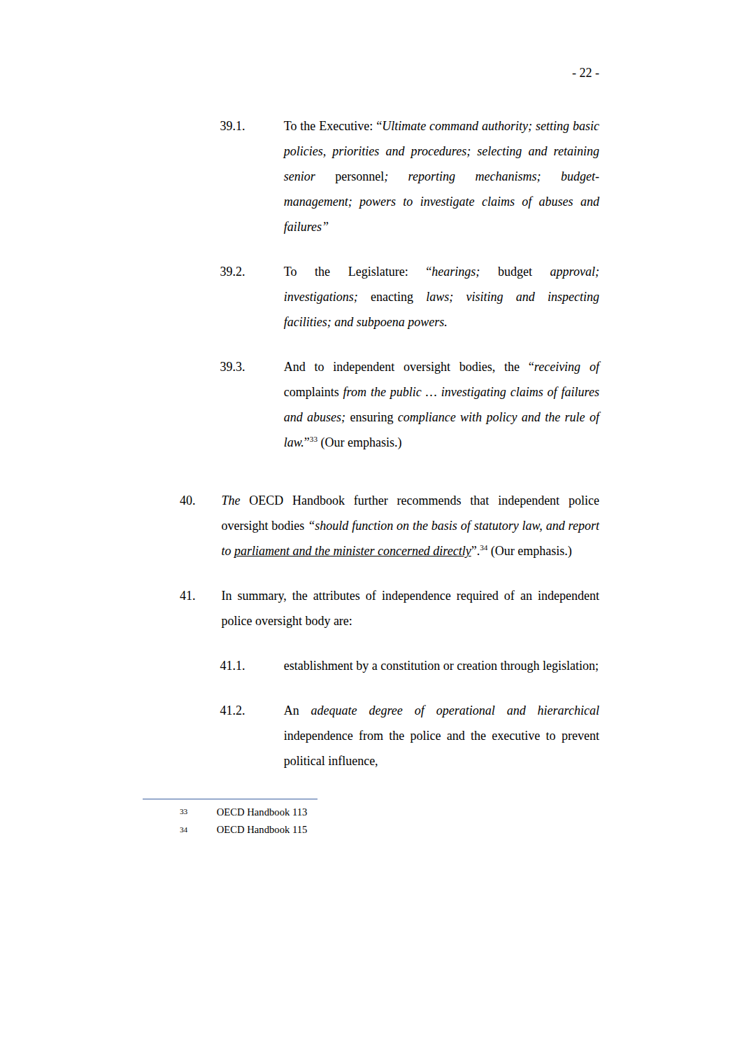- 22 -
39.1.
To the Executive: “Ultimate command authority; setting basic policies, priorities and procedures; selecting and retaining senior personnel; reporting mechanisms; budget-management; powers to investigate claims of abuses and failures”
39.2.
To the Legislature: “hearings; budget approval; investigations; enacting laws; visiting and inspecting facilities; and subpoena powers.
39.3.
And to independent oversight bodies, the “receiving of complaints from the public … investigating claims of failures and abuses; ensuring compliance with policy and the rule of law.”33 (Our emphasis.)
40.
The OECD Handbook further recommends that independent police oversight bodies “should function on the basis of statutory law, and report to parliament and the minister concerned directly”.34 (Our emphasis.)
41.
In summary, the attributes of independence required of an independent police oversight body are:
41.1.
establishment by a constitution or creation through legislation;
41.2.
An adequate degree of operational and hierarchical independence from the police and the executive to prevent political influence,
33
OECD Handbook 113
34
OECD Handbook 115